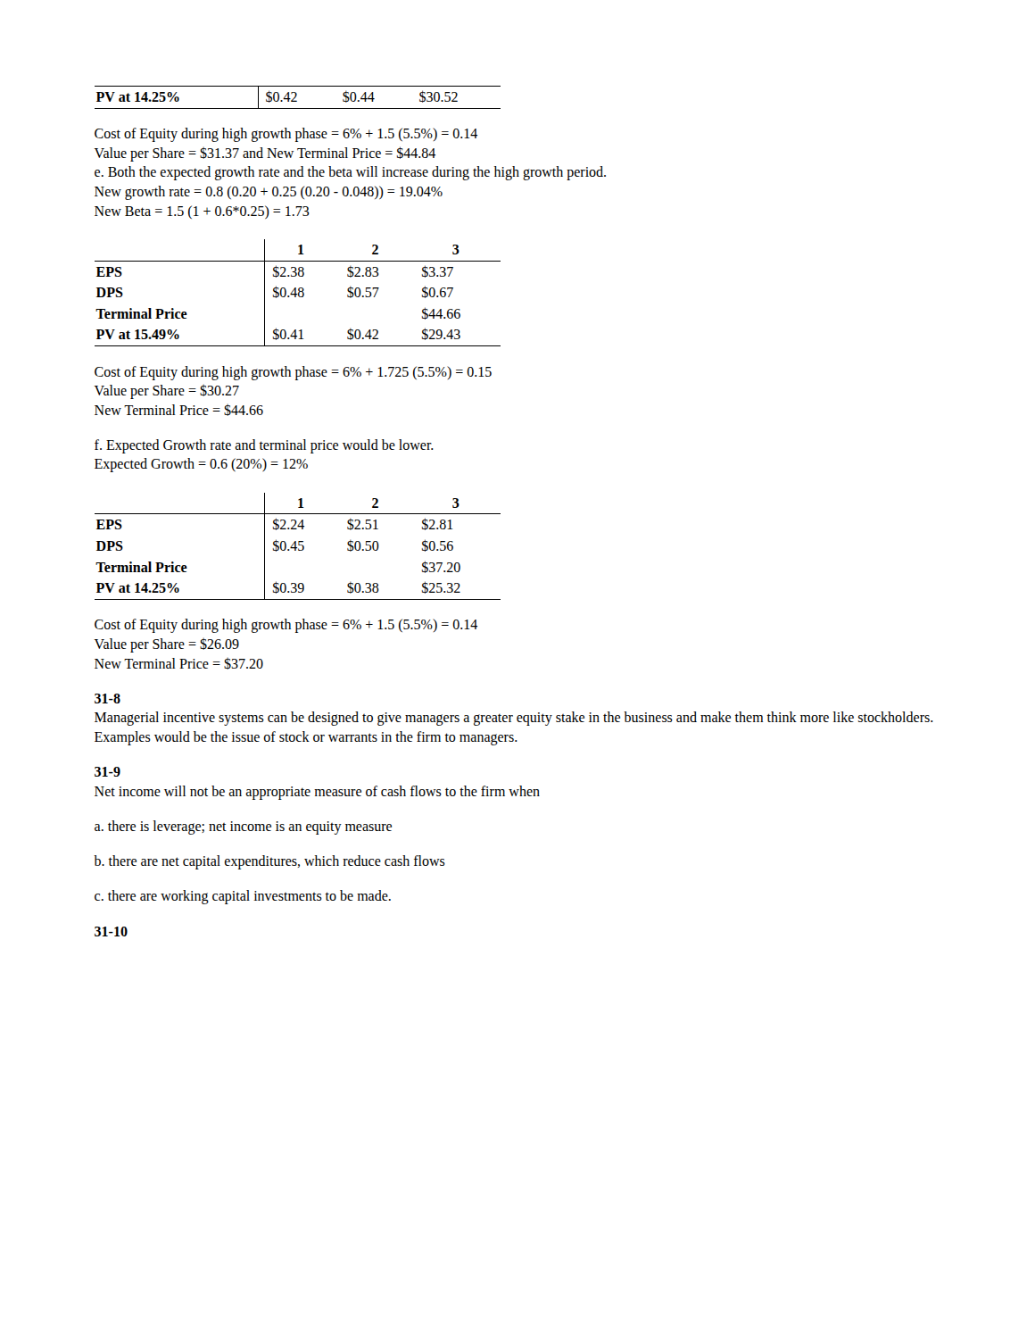| PV at 14.25% | $0.42 | $0.44 | $30.52 |
Cost of Equity during high growth phase = 6% + 1.5 (5.5%) = 0.14
Value per Share = $31.37 and New Terminal Price = $44.84
e. Both the expected growth rate and the beta will increase during the high growth period.
New growth rate = 0.8 (0.20 + 0.25 (0.20 - 0.048)) = 19.04%
New Beta = 1.5 (1 + 0.6*0.25) = 1.73
| | 1 | 2 | 3 |
| --- | --- | --- | --- |
| EPS | $2.38 | $2.83 | $3.37 |
| DPS | $0.48 | $0.57 | $0.67 |
| Terminal Price | | | $44.66 |
| PV at 15.49% | $0.41 | $0.42 | $29.43 |
Cost of Equity during high growth phase = 6% + 1.725 (5.5%) = 0.15
Value per Share = $30.27
New Terminal Price = $44.66
f. Expected Growth rate and terminal price would be lower.
Expected Growth = 0.6 (20%) = 12%
| | 1 | 2 | 3 |
| --- | --- | --- | --- |
| EPS | $2.24 | $2.51 | $2.81 |
| DPS | $0.45 | $0.50 | $0.56 |
| Terminal Price | | | $37.20 |
| PV at 14.25% | $0.39 | $0.38 | $25.32 |
Cost of Equity during high growth phase = 6% + 1.5 (5.5%) = 0.14
Value per Share = $26.09
New Terminal Price = $37.20
31-8
Managerial incentive systems can be designed to give managers a greater equity stake in the business and make them think more like stockholders. Examples would be the issue of stock or warrants in the firm to managers.
31-9
Net income will not be an appropriate measure of cash flows to the firm when
a. there is leverage; net income is an equity measure
b. there are net capital expenditures, which reduce cash flows
c. there are working capital investments to be made.
31-10